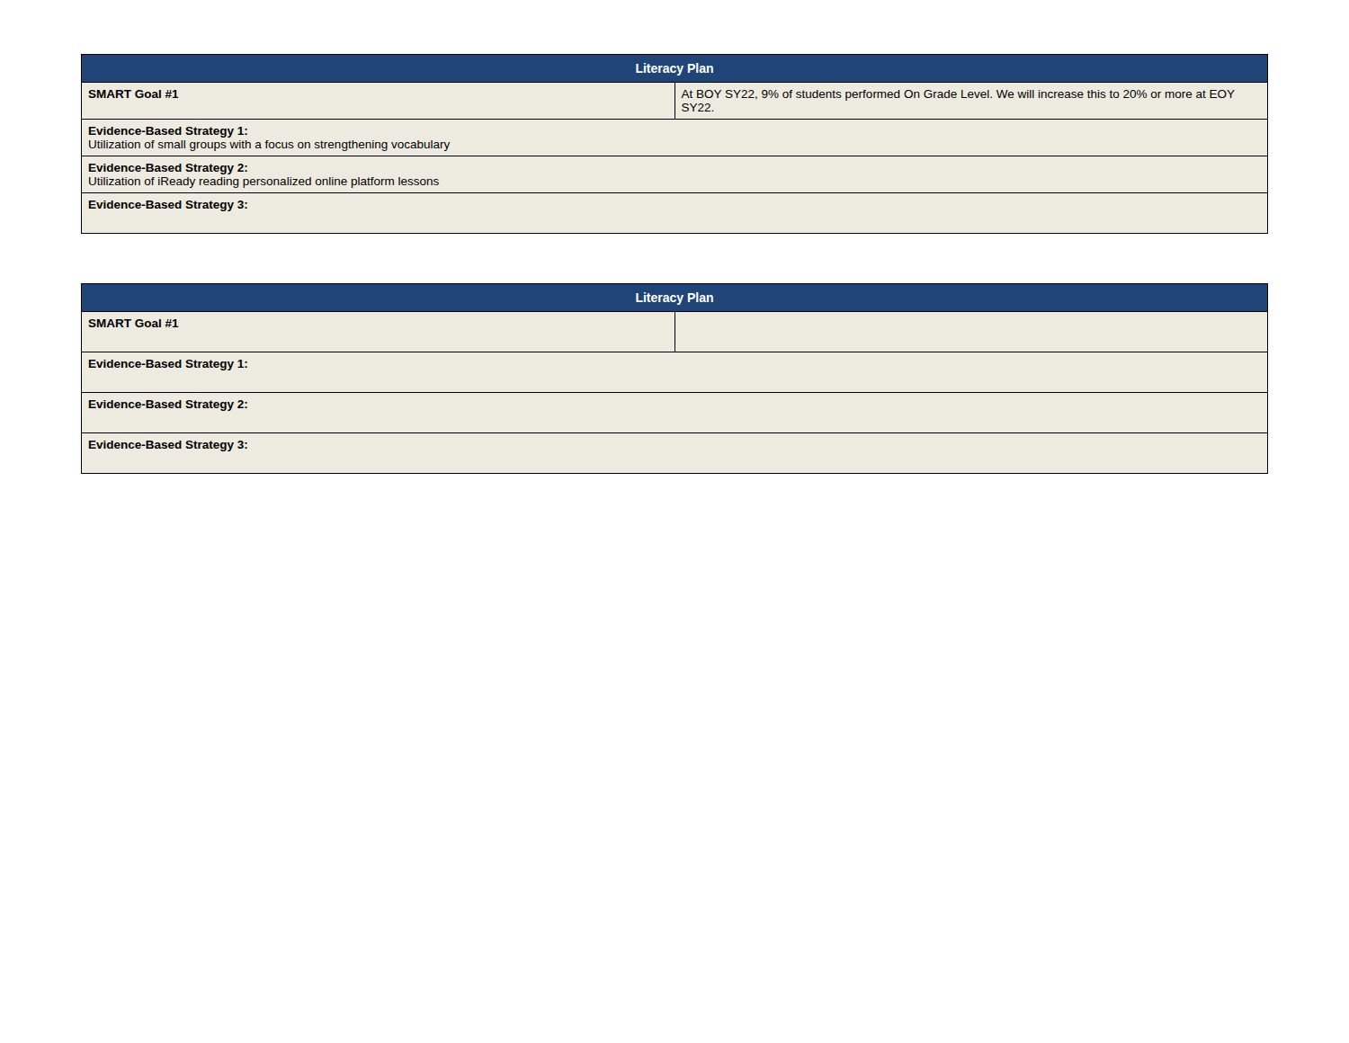| Literacy Plan |
| --- |
| SMART Goal #1 | At BOY SY22, 9% of students performed On Grade Level. We will increase this to 20% or more at EOY SY22. |
| Evidence-Based Strategy 1: Utilization of small groups with a focus on strengthening vocabulary |
| Evidence-Based Strategy 2: Utilization of iReady reading personalized online platform lessons |
| Evidence-Based Strategy 3: |
| Literacy Plan |
| --- |
| SMART Goal #1 | |
| Evidence-Based Strategy 1: |
| Evidence-Based Strategy 2: |
| Evidence-Based Strategy 3: |